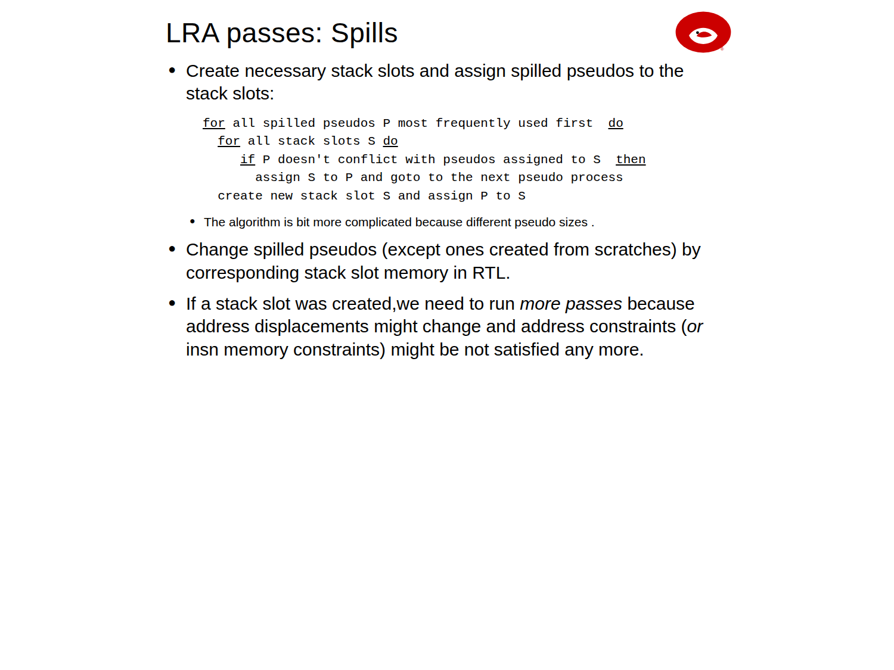LRA passes: Spills
®
Create necessary stack slots and assign spilled pseudos to the stack slots:
for all spilled pseudos P most frequently used first  do
  for all stack slots S do
     if P doesn't conflict with pseudos assigned to S  then
       assign S to P and goto to the next pseudo process
  create new stack slot S and assign P to S
The algorithm is bit more complicated because different pseudo sizes .
Change spilled pseudos (except ones created from scratches) by corresponding stack slot memory in RTL.
If a stack slot was created,we need to run more passes because address displacements might change and address constraints (or insn memory constraints) might be not satisfied any more.